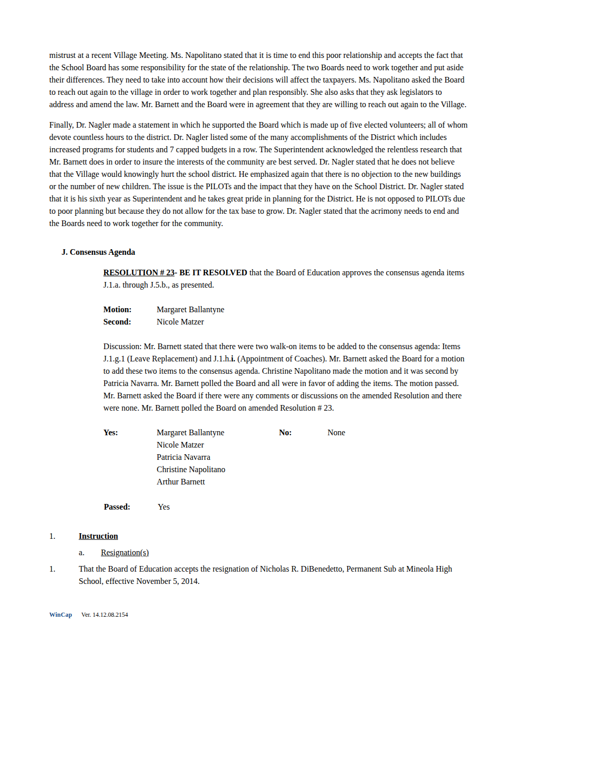mistrust at a recent Village Meeting. Ms. Napolitano stated that it is time to end this poor relationship and accepts the fact that the School Board has some responsibility for the state of the relationship. The two Boards need to work together and put aside their differences. They need to take into account how their decisions will affect the taxpayers. Ms. Napolitano asked the Board to reach out again to the village in order to work together and plan responsibly. She also asks that they ask legislators to address and amend the law. Mr. Barnett and the Board were in agreement that they are willing to reach out again to the Village.
Finally, Dr. Nagler made a statement in which he supported the Board which is made up of five elected volunteers; all of whom devote countless hours to the district. Dr. Nagler listed some of the many accomplishments of the District which includes increased programs for students and 7 capped budgets in a row. The Superintendent acknowledged the relentless research that Mr. Barnett does in order to insure the interests of the community are best served. Dr. Nagler stated that he does not believe that the Village would knowingly hurt the school district. He emphasized again that there is no objection to the new buildings or the number of new children. The issue is the PILOTs and the impact that they have on the School District. Dr. Nagler stated that it is his sixth year as Superintendent and he takes great pride in planning for the District. He is not opposed to PILOTs due to poor planning but because they do not allow for the tax base to grow. Dr. Nagler stated that the acrimony needs to end and the Boards need to work together for the community.
J. Consensus Agenda
RESOLUTION # 23- BE IT RESOLVED that the Board of Education approves the consensus agenda items J.1.a. through J.5.b., as presented.
| Motion: | Margaret Ballantyne |
| Second: | Nicole Matzer |
Discussion: Mr. Barnett stated that there were two walk-on items to be added to the consensus agenda: Items J.1.g.1 (Leave Replacement) and J.1.h.i. (Appointment of Coaches). Mr. Barnett asked the Board for a motion to add these two items to the consensus agenda. Christine Napolitano made the motion and it was second by Patricia Navarra. Mr. Barnett polled the Board and all were in favor of adding the items. The motion passed. Mr. Barnett asked the Board if there were any comments or discussions on the amended Resolution and there were none. Mr. Barnett polled the Board on amended Resolution # 23.
| Yes: | Margaret Ballantyne | No: | None |
| | Nicole Matzer | | |
| | Patricia Navarra | | |
| | Christine Napolitano | | |
| | Arthur Barnett | | |
| Passed: | Yes |
| 1. | Instruction |
| | a. | Resignation(s) |
| 1. | That the Board of Education accepts the resignation of Nicholas R. DiBenedetto, Permanent Sub at Mineola High School, effective November 5, 2014. |
WinCap Ver. 14.12.08.2154